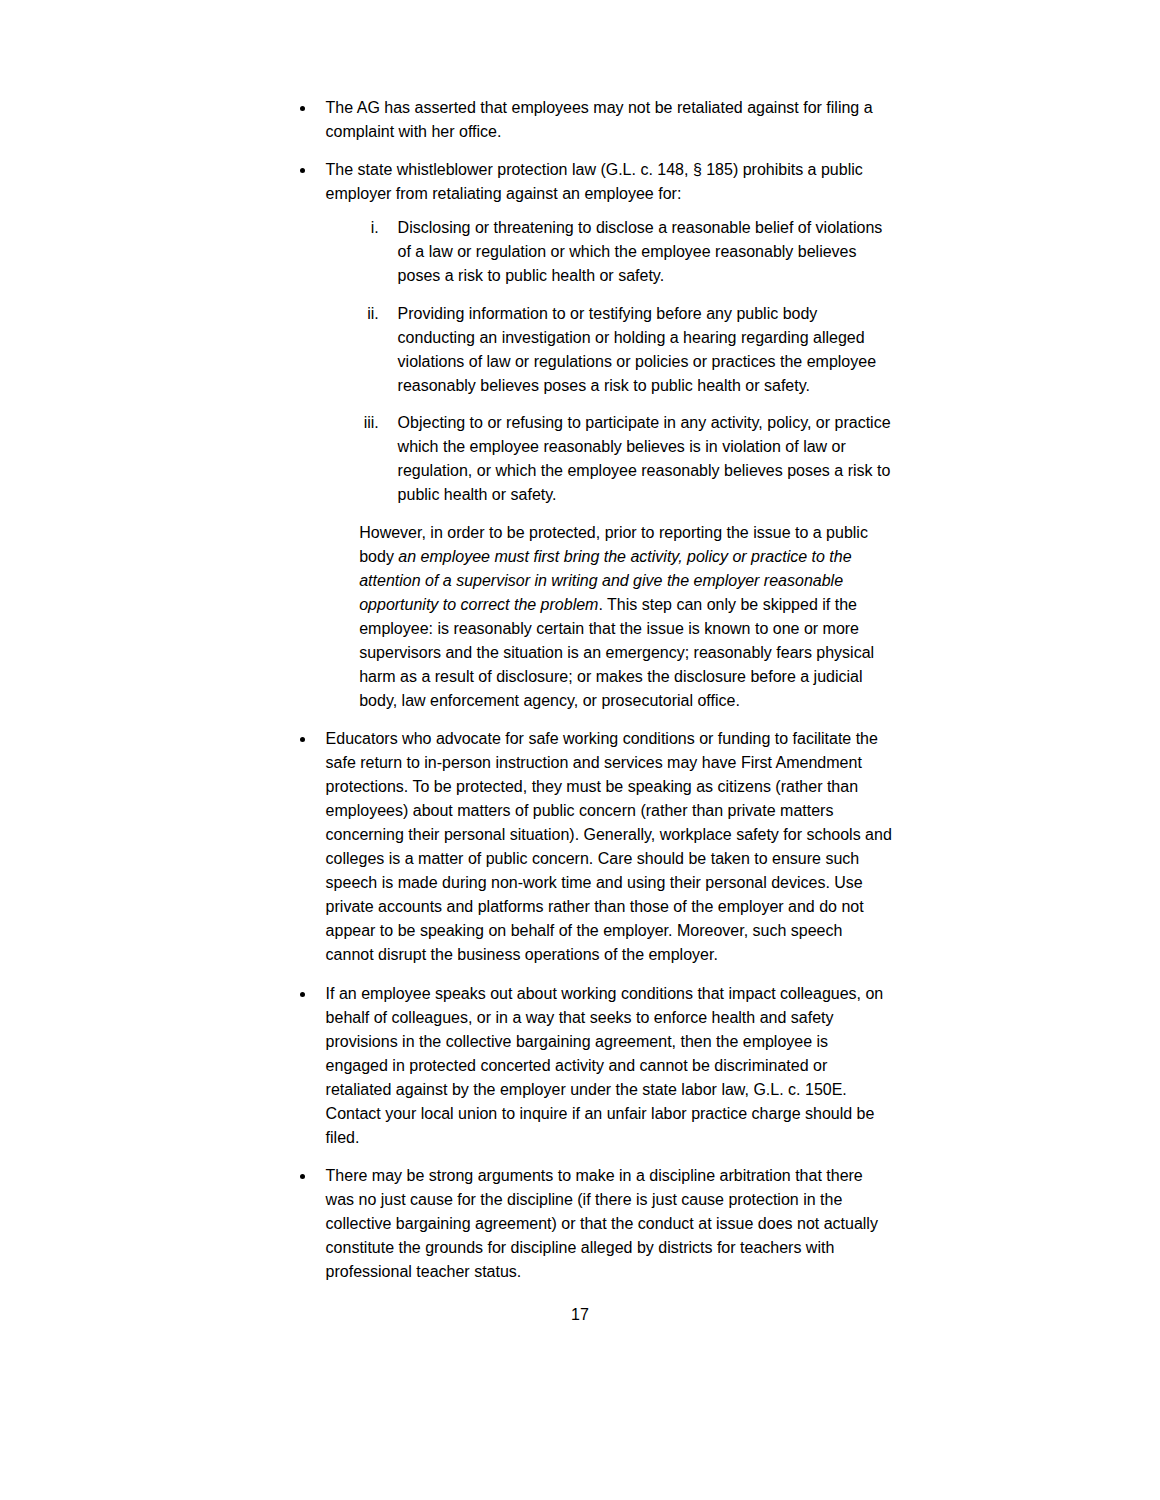The AG has asserted that employees may not be retaliated against for filing a complaint with her office.
The state whistleblower protection law (G.L. c. 148, § 185) prohibits a public employer from retaliating against an employee for:
Disclosing or threatening to disclose a reasonable belief of violations of a law or regulation or which the employee reasonably believes poses a risk to public health or safety.
Providing information to or testifying before any public body conducting an investigation or holding a hearing regarding alleged violations of law or regulations or policies or practices the employee reasonably believes poses a risk to public health or safety.
Objecting to or refusing to participate in any activity, policy, or practice which the employee reasonably believes is in violation of law or regulation, or which the employee reasonably believes poses a risk to public health or safety.
However, in order to be protected, prior to reporting the issue to a public body an employee must first bring the activity, policy or practice to the attention of a supervisor in writing and give the employer reasonable opportunity to correct the problem. This step can only be skipped if the employee: is reasonably certain that the issue is known to one or more supervisors and the situation is an emergency; reasonably fears physical harm as a result of disclosure; or makes the disclosure before a judicial body, law enforcement agency, or prosecutorial office.
Educators who advocate for safe working conditions or funding to facilitate the safe return to in-person instruction and services may have First Amendment protections. To be protected, they must be speaking as citizens (rather than employees) about matters of public concern (rather than private matters concerning their personal situation). Generally, workplace safety for schools and colleges is a matter of public concern. Care should be taken to ensure such speech is made during non-work time and using their personal devices. Use private accounts and platforms rather than those of the employer and do not appear to be speaking on behalf of the employer. Moreover, such speech cannot disrupt the business operations of the employer.
If an employee speaks out about working conditions that impact colleagues, on behalf of colleagues, or in a way that seeks to enforce health and safety provisions in the collective bargaining agreement, then the employee is engaged in protected concerted activity and cannot be discriminated or retaliated against by the employer under the state labor law, G.L. c. 150E. Contact your local union to inquire if an unfair labor practice charge should be filed.
There may be strong arguments to make in a discipline arbitration that there was no just cause for the discipline (if there is just cause protection in the collective bargaining agreement) or that the conduct at issue does not actually constitute the grounds for discipline alleged by districts for teachers with professional teacher status.
17